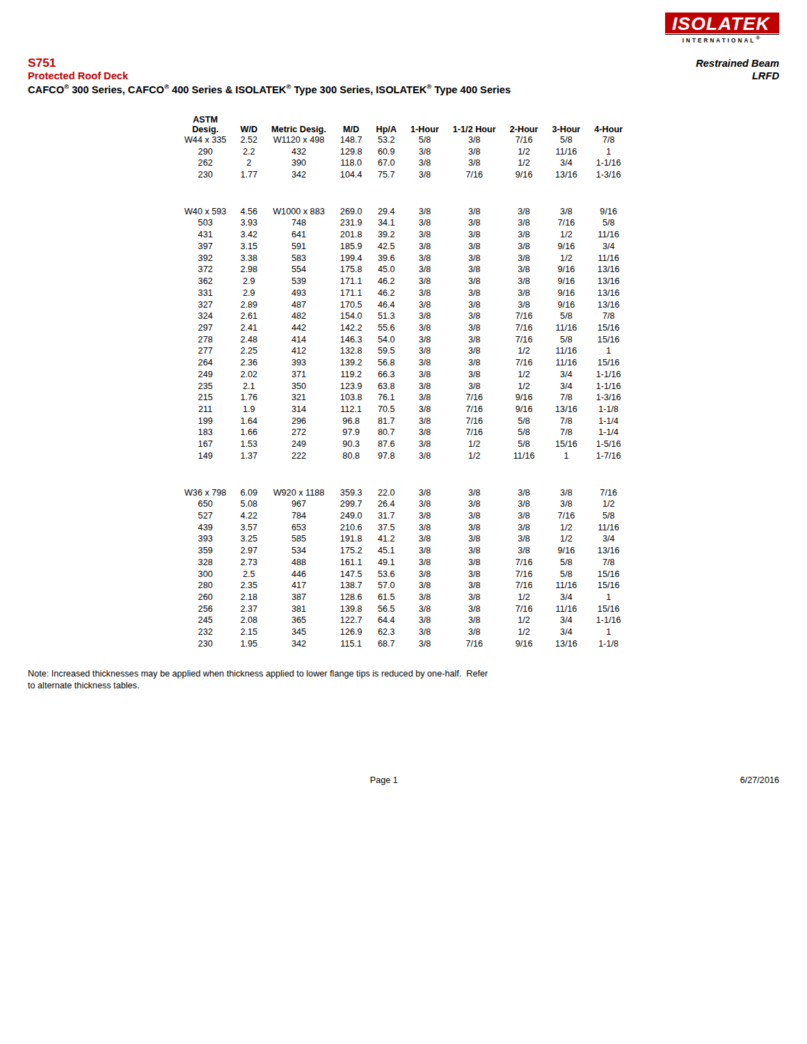ISOLATEK
INTERNATIONAL®
S751 Restrained Beam
Protected Roof Deck LRFD
CAFCO® 300 Series, CAFCO® 400 Series & ISOLATEK® Type 300 Series, ISOLATEK® Type 400 Series
| ASTM Desig. | W/D | Metric Desig. | M/D | Hp/A | 1-Hour | 1-1/2 Hour | 2-Hour | 3-Hour | 4-Hour |
| --- | --- | --- | --- | --- | --- | --- | --- | --- | --- |
| W44 x 335 | 2.52 | W1120 x 498 | 148.7 | 53.2 | 5/8 | 3/8 | 7/16 | 5/8 | 7/8 |
| 290 | 2.2 | 432 | 129.8 | 60.9 | 3/8 | 3/8 | 1/2 | 11/16 | 1 |
| 262 | 2 | 390 | 118.0 | 67.0 | 3/8 | 3/8 | 1/2 | 3/4 | 1-1/16 |
| 230 | 1.77 | 342 | 104.4 | 75.7 | 3/8 | 7/16 | 9/16 | 13/16 | 1-3/16 |
| W40 x 593 | 4.56 | W1000 x 883 | 269.0 | 29.4 | 3/8 | 3/8 | 3/8 | 3/8 | 9/16 |
| 503 | 3.93 | 748 | 231.9 | 34.1 | 3/8 | 3/8 | 3/8 | 7/16 | 5/8 |
| 431 | 3.42 | 641 | 201.8 | 39.2 | 3/8 | 3/8 | 3/8 | 1/2 | 11/16 |
| 397 | 3.15 | 591 | 185.9 | 42.5 | 3/8 | 3/8 | 3/8 | 9/16 | 3/4 |
| 392 | 3.38 | 583 | 199.4 | 39.6 | 3/8 | 3/8 | 3/8 | 1/2 | 11/16 |
| 372 | 2.98 | 554 | 175.8 | 45.0 | 3/8 | 3/8 | 3/8 | 9/16 | 13/16 |
| 362 | 2.9 | 539 | 171.1 | 46.2 | 3/8 | 3/8 | 3/8 | 9/16 | 13/16 |
| 331 | 2.9 | 493 | 171.1 | 46.2 | 3/8 | 3/8 | 3/8 | 9/16 | 13/16 |
| 327 | 2.89 | 487 | 170.5 | 46.4 | 3/8 | 3/8 | 3/8 | 9/16 | 13/16 |
| 324 | 2.61 | 482 | 154.0 | 51.3 | 3/8 | 3/8 | 7/16 | 5/8 | 7/8 |
| 297 | 2.41 | 442 | 142.2 | 55.6 | 3/8 | 3/8 | 7/16 | 11/16 | 15/16 |
| 278 | 2.48 | 414 | 146.3 | 54.0 | 3/8 | 3/8 | 7/16 | 5/8 | 15/16 |
| 277 | 2.25 | 412 | 132.8 | 59.5 | 3/8 | 3/8 | 1/2 | 11/16 | 1 |
| 264 | 2.36 | 393 | 139.2 | 56.8 | 3/8 | 3/8 | 7/16 | 11/16 | 15/16 |
| 249 | 2.02 | 371 | 119.2 | 66.3 | 3/8 | 3/8 | 1/2 | 3/4 | 1-1/16 |
| 235 | 2.1 | 350 | 123.9 | 63.8 | 3/8 | 3/8 | 1/2 | 3/4 | 1-1/16 |
| 215 | 1.76 | 321 | 103.8 | 76.1 | 3/8 | 7/16 | 9/16 | 7/8 | 1-3/16 |
| 211 | 1.9 | 314 | 112.1 | 70.5 | 3/8 | 7/16 | 9/16 | 13/16 | 1-1/8 |
| 199 | 1.64 | 296 | 96.8 | 81.7 | 3/8 | 7/16 | 5/8 | 7/8 | 1-1/4 |
| 183 | 1.66 | 272 | 97.9 | 80.7 | 3/8 | 7/16 | 5/8 | 7/8 | 1-1/4 |
| 167 | 1.53 | 249 | 90.3 | 87.6 | 3/8 | 1/2 | 5/8 | 15/16 | 1-5/16 |
| 149 | 1.37 | 222 | 80.8 | 97.8 | 3/8 | 1/2 | 11/16 | 1 | 1-7/16 |
| W36 x 798 | 6.09 | W920 x 1188 | 359.3 | 22.0 | 3/8 | 3/8 | 3/8 | 3/8 | 7/16 |
| 650 | 5.08 | 967 | 299.7 | 26.4 | 3/8 | 3/8 | 3/8 | 3/8 | 1/2 |
| 527 | 4.22 | 784 | 249.0 | 31.7 | 3/8 | 3/8 | 3/8 | 7/16 | 5/8 |
| 439 | 3.57 | 653 | 210.6 | 37.5 | 3/8 | 3/8 | 3/8 | 1/2 | 11/16 |
| 393 | 3.25 | 585 | 191.8 | 41.2 | 3/8 | 3/8 | 3/8 | 1/2 | 3/4 |
| 359 | 2.97 | 534 | 175.2 | 45.1 | 3/8 | 3/8 | 3/8 | 9/16 | 13/16 |
| 328 | 2.73 | 488 | 161.1 | 49.1 | 3/8 | 3/8 | 7/16 | 5/8 | 7/8 |
| 300 | 2.5 | 446 | 147.5 | 53.6 | 3/8 | 3/8 | 7/16 | 5/8 | 15/16 |
| 280 | 2.35 | 417 | 138.7 | 57.0 | 3/8 | 3/8 | 7/16 | 11/16 | 15/16 |
| 260 | 2.18 | 387 | 128.6 | 61.5 | 3/8 | 3/8 | 1/2 | 3/4 | 1 |
| 256 | 2.37 | 381 | 139.8 | 56.5 | 3/8 | 3/8 | 7/16 | 11/16 | 15/16 |
| 245 | 2.08 | 365 | 122.7 | 64.4 | 3/8 | 3/8 | 1/2 | 3/4 | 1-1/16 |
| 232 | 2.15 | 345 | 126.9 | 62.3 | 3/8 | 3/8 | 1/2 | 3/4 | 1 |
| 230 | 1.95 | 342 | 115.1 | 68.7 | 3/8 | 7/16 | 9/16 | 13/16 | 1-1/8 |
Note: Increased thicknesses may be applied when thickness applied to lower flange tips is reduced by one-half. Refer
to alternate thickness tables.
Page 1 6/27/2016